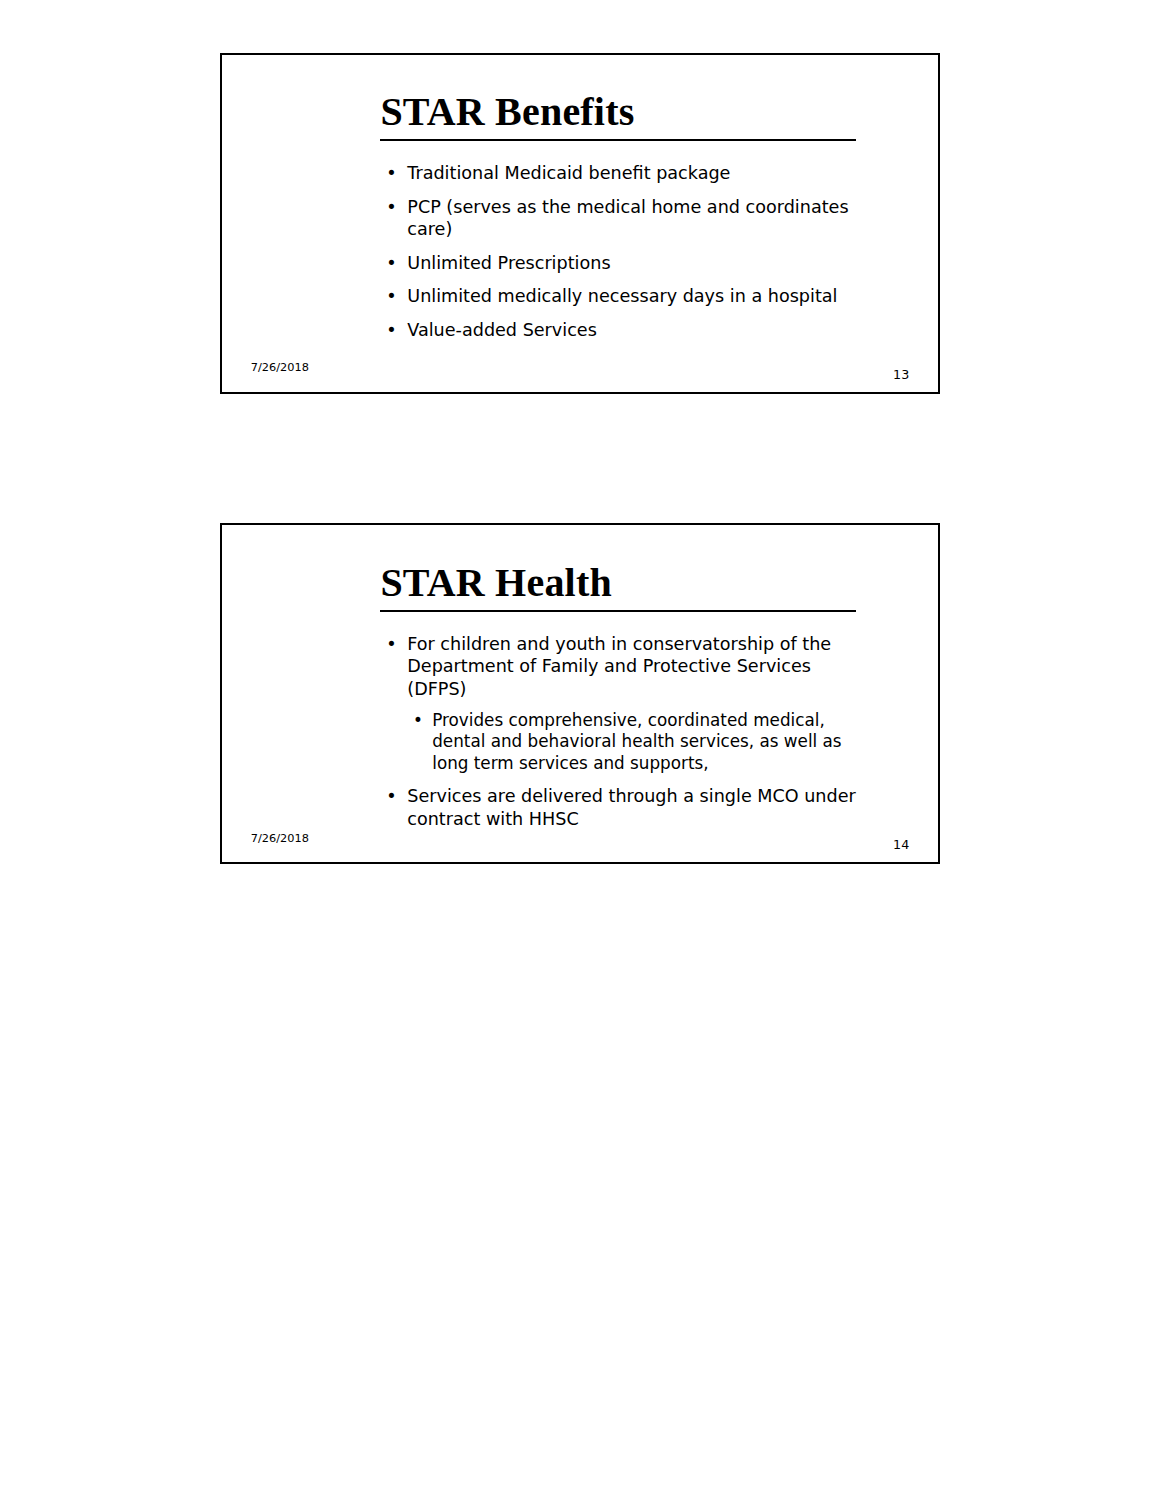STAR Benefits
Traditional Medicaid benefit package
PCP (serves as the medical home and coordinates care)
Unlimited Prescriptions
Unlimited medically necessary days in a hospital
Value-added Services
7/26/2018
13
STAR Health
For children and youth in conservatorship of the Department of Family and Protective Services (DFPS)
Provides comprehensive, coordinated medical, dental and behavioral health services, as well as long term services and supports,
Services are delivered through a single MCO under contract with HHSC
7/26/2018
14